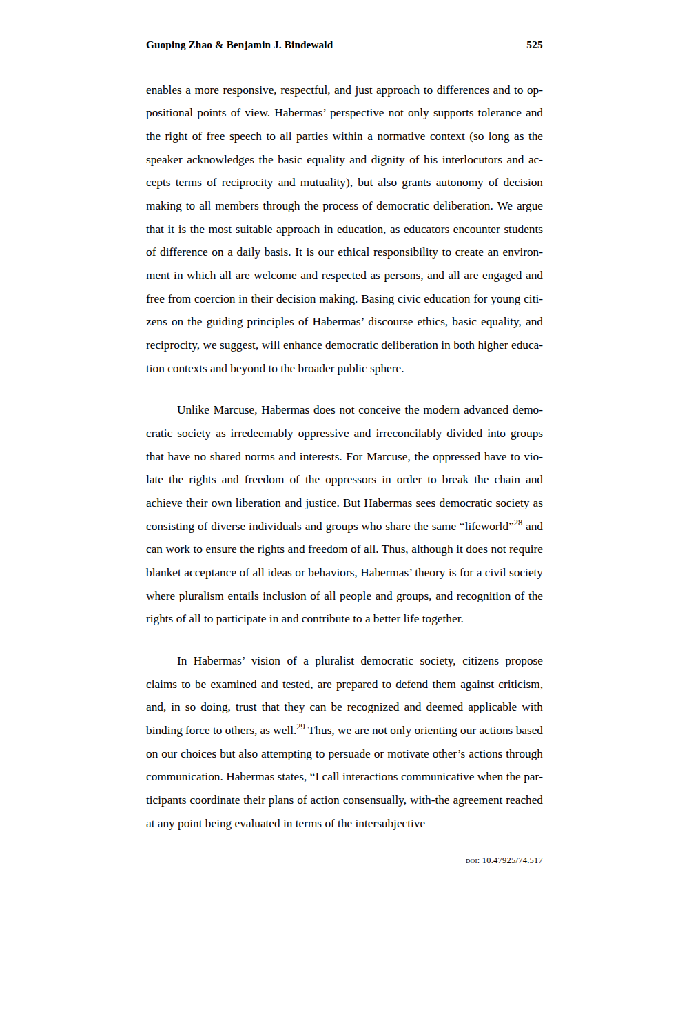Guoping Zhao & Benjamin J. Bindewald 525
enables a more responsive, respectful, and just approach to differences and to oppositional points of view. Habermas’ perspective not only supports tolerance and the right of free speech to all parties within a normative context (so long as the speaker acknowledges the basic equality and dignity of his interlocutors and accepts terms of reciprocity and mutuality), but also grants autonomy of decision making to all members through the process of democratic deliberation. We argue that it is the most suitable approach in education, as educators encounter students of difference on a daily basis. It is our ethical responsibility to create an environment in which all are welcome and respected as persons, and all are engaged and free from coercion in their decision making. Basing civic education for young citizens on the guiding principles of Habermas’ discourse ethics, basic equality, and reciprocity, we suggest, will enhance democratic deliberation in both higher education contexts and beyond to the broader public sphere.
Unlike Marcuse, Habermas does not conceive the modern advanced democratic society as irredeemably oppressive and irreconcilably divided into groups that have no shared norms and interests. For Marcuse, the oppressed have to violate the rights and freedom of the oppressors in order to break the chain and achieve their own liberation and justice. But Habermas sees democratic society as consisting of diverse individuals and groups who share the same “lifeworld”28 and can work to ensure the rights and freedom of all. Thus, although it does not require blanket acceptance of all ideas or behaviors, Habermas’ theory is for a civil society where pluralism entails inclusion of all people and groups, and recognition of the rights of all to participate in and contribute to a better life together.
In Habermas’ vision of a pluralist democratic society, citizens propose claims to be examined and tested, are prepared to defend them against criticism, and, in so doing, trust that they can be recognized and deemed applicable with binding force to others, as well.29 Thus, we are not only orienting our actions based on our choices but also attempting to persuade or motivate other’s actions through communication. Habermas states, “I call interactions communicative when the participants coordinate their plans of action consensually, with-the agreement reached at any point being evaluated in terms of the intersubjective
doi: 10.47925/74.517